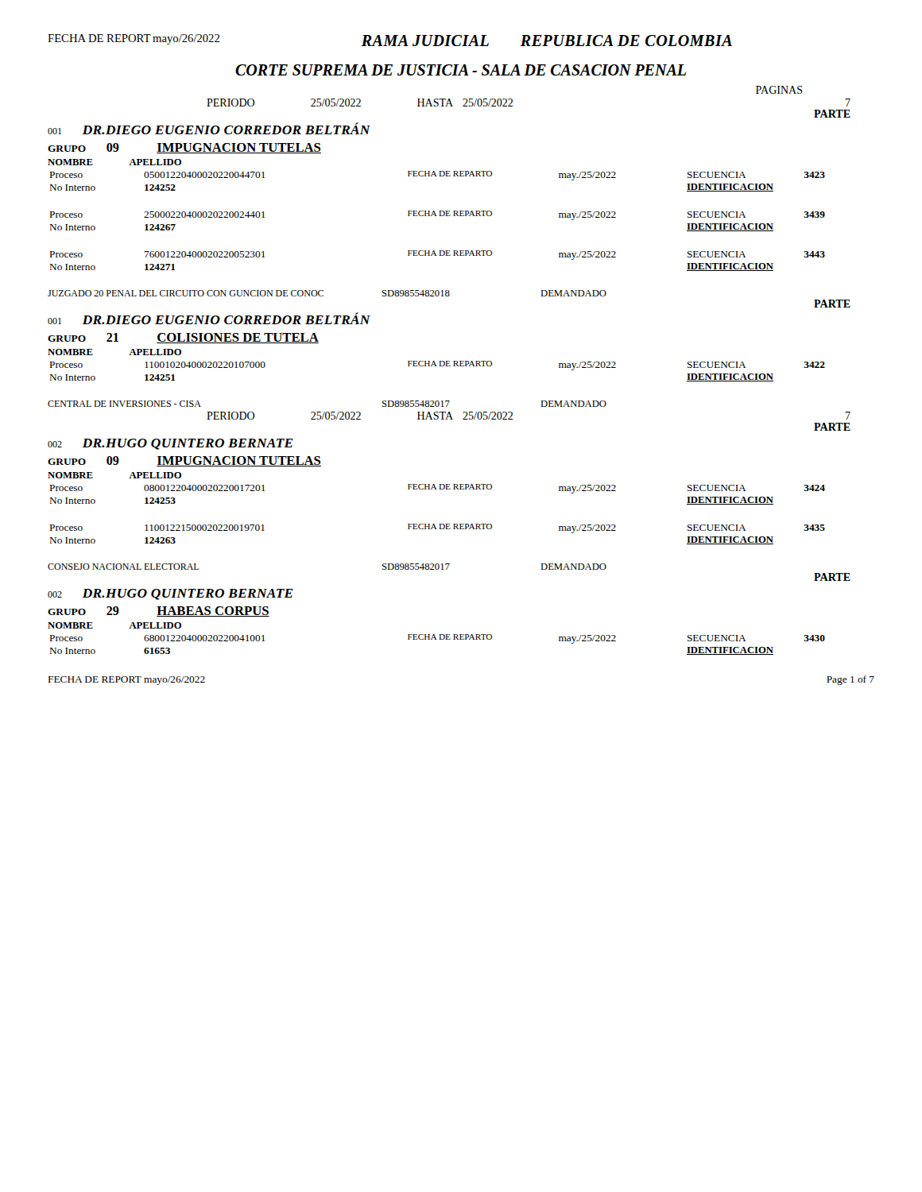FECHA DE REPORT mayo/26/2022
RAMA JUDICIAL REPUBLICA DE COLOMBIA
CORTE SUPREMA DE JUSTICIA - SALA DE CASACION PENAL
PAGINAS
PERIODO 25/05/2022 HASTA 25/05/2022 7
PARTE
001 DR.DIEGO EUGENIO CORREDOR BELTRÁN
GRUPO 09 IMPUGNACION TUTELAS
NOMBRE APELLIDO
| Proceso | 05001220400020220044701 | FECHA DE REPARTO | may./25/2022 | SECUENCIA | 3423 |
| No Interno | 124252 | | | IDENTIFICACION |
| Proceso | 25000220400020220024401 | FECHA DE REPARTO | may./25/2022 | SECUENCIA | 3439 |
| No Interno | 124267 | | | IDENTIFICACION |
| Proceso | 76001220400020220052301 | FECHA DE REPARTO | may./25/2022 | SECUENCIA | 3443 |
| No Interno | 124271 | | | IDENTIFICACION |
JUZGADO 20 PENAL DEL CIRCUITO CON GUNCION DE CONOC
SD89855482018
DEMANDADO
PARTE
001 DR.DIEGO EUGENIO CORREDOR BELTRÁN
GRUPO 21 COLISIONES DE TUTELA
NOMBRE APELLIDO
| Proceso | 11001020400020220107000 | FECHA DE REPARTO | may./25/2022 | SECUENCIA | 3422 |
| No Interno | 124251 | | | IDENTIFICACION |
CENTRAL DE INVERSIONES - CISA
SD89855482017
DEMANDADO
PERIODO 25/05/2022 HASTA 25/05/2022 7
PARTE
002 DR.HUGO QUINTERO BERNATE
GRUPO 09 IMPUGNACION TUTELAS
NOMBRE APELLIDO
| Proceso | 08001220400020220017201 | FECHA DE REPARTO | may./25/2022 | SECUENCIA | 3424 |
| No Interno | 124253 | | | IDENTIFICACION |
| Proceso | 11001221500020220019701 | FECHA DE REPARTO | may./25/2022 | SECUENCIA | 3435 |
| No Interno | 124263 | | | IDENTIFICACION |
CONSEJO NACIONAL ELECTORAL
SD89855482017
DEMANDADO
PARTE
002 DR.HUGO QUINTERO BERNATE
GRUPO 29 HABEAS CORPUS
NOMBRE APELLIDO
| Proceso | 68001220400020220041001 | FECHA DE REPARTO | may./25/2022 | SECUENCIA | 3430 |
| No Interno | 61653 | | | IDENTIFICACION |
FECHA DE REPORT mayo/26/2022
Page 1 of 7